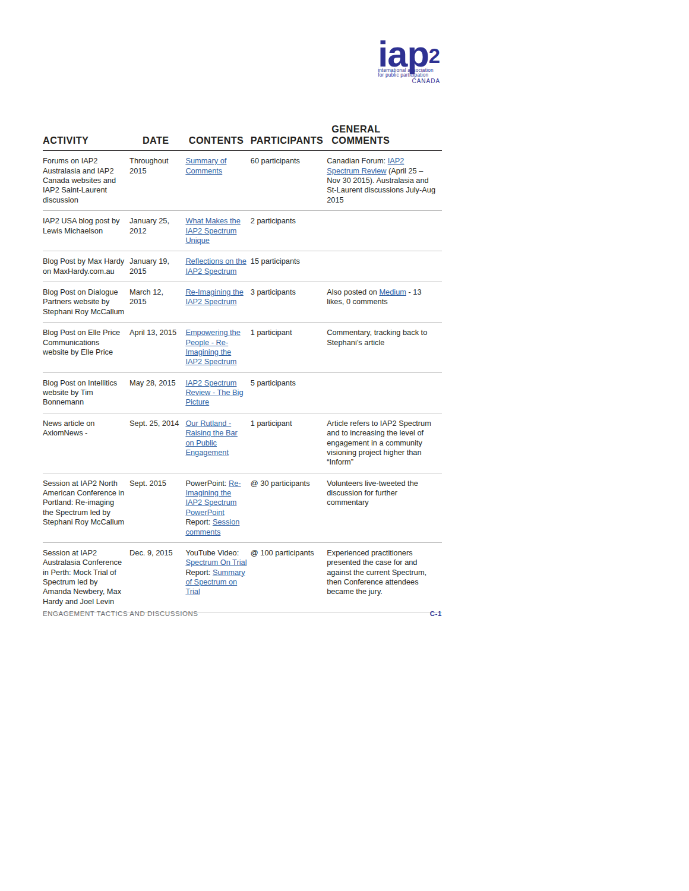iap 2 international association
for public participation CANADA
| ACTIVITY | DATE | CONTENTS | PARTICIPANTS | GENERAL COMMENTS |
| --- | --- | --- | --- | --- |
| Forums on IAP2 Australasia and IAP2 Canada websites and IAP2 Saint-Laurent discussion | Throughout 2015 | Summary of Comments | 60 participants | Canadian Forum: IAP2 Spectrum Review (April 25 – Nov 30 2015). Australasia and St-Laurent discussions July-Aug 2015 |
| IAP2 USA blog post by Lewis Michaelson | January 25, 2012 | What Makes the IAP2 Spectrum Unique | 2 participants | |
| Blog Post by Max Hardy on MaxHardy.com.au | January 19, 2015 | Reflections on the IAP2 Spectrum | 15 participants | |
| Blog Post on Dialogue Partners website by Stephani Roy McCallum | March 12, 2015 | Re-Imagining the IAP2 Spectrum | 3 participants | Also posted on Medium - 13 likes, 0 comments |
| Blog Post on Elle Price Communications website by Elle Price | April 13, 2015 | Empowering the People - Re-Imagining the IAP2 Spectrum | 1 participant | Commentary, tracking back to Stephani’s article |
| Blog Post on Intellitics website by Tim Bonnemann | May 28, 2015 | IAP2 Spectrum Review - The Big Picture | 5 participants | |
| News article on AxiomNews - | Sept. 25, 2014 | Our Rutland - Raising the Bar on Public Engagement | 1 participant | Article refers to IAP2 Spectrum and to increasing the level of engagement in a community visioning project higher than “Inform” |
| Session at IAP2 North American Conference in Portland: Re-imaging the Spectrum led by Stephani Roy McCallum | Sept. 2015 | PowerPoint: Re-Imagining the IAP2 Spectrum PowerPoint Report: Session comments | @ 30 participants | Volunteers live-tweeted the discussion for further commentary |
| Session at IAP2 Australasia Conference in Perth: Mock Trial of Spectrum led by Amanda Newbery, Max Hardy and Joel Levin | Dec. 9, 2015 | YouTube Video: Spectrum On Trial Report: Summary of Spectrum on Trial | @ 100 participants | Experienced practitioners presented the case for and against the current Spectrum, then Conference attendees became the jury. |
ENGAGEMENT TACTICS AND DISCUSSIONS C-1